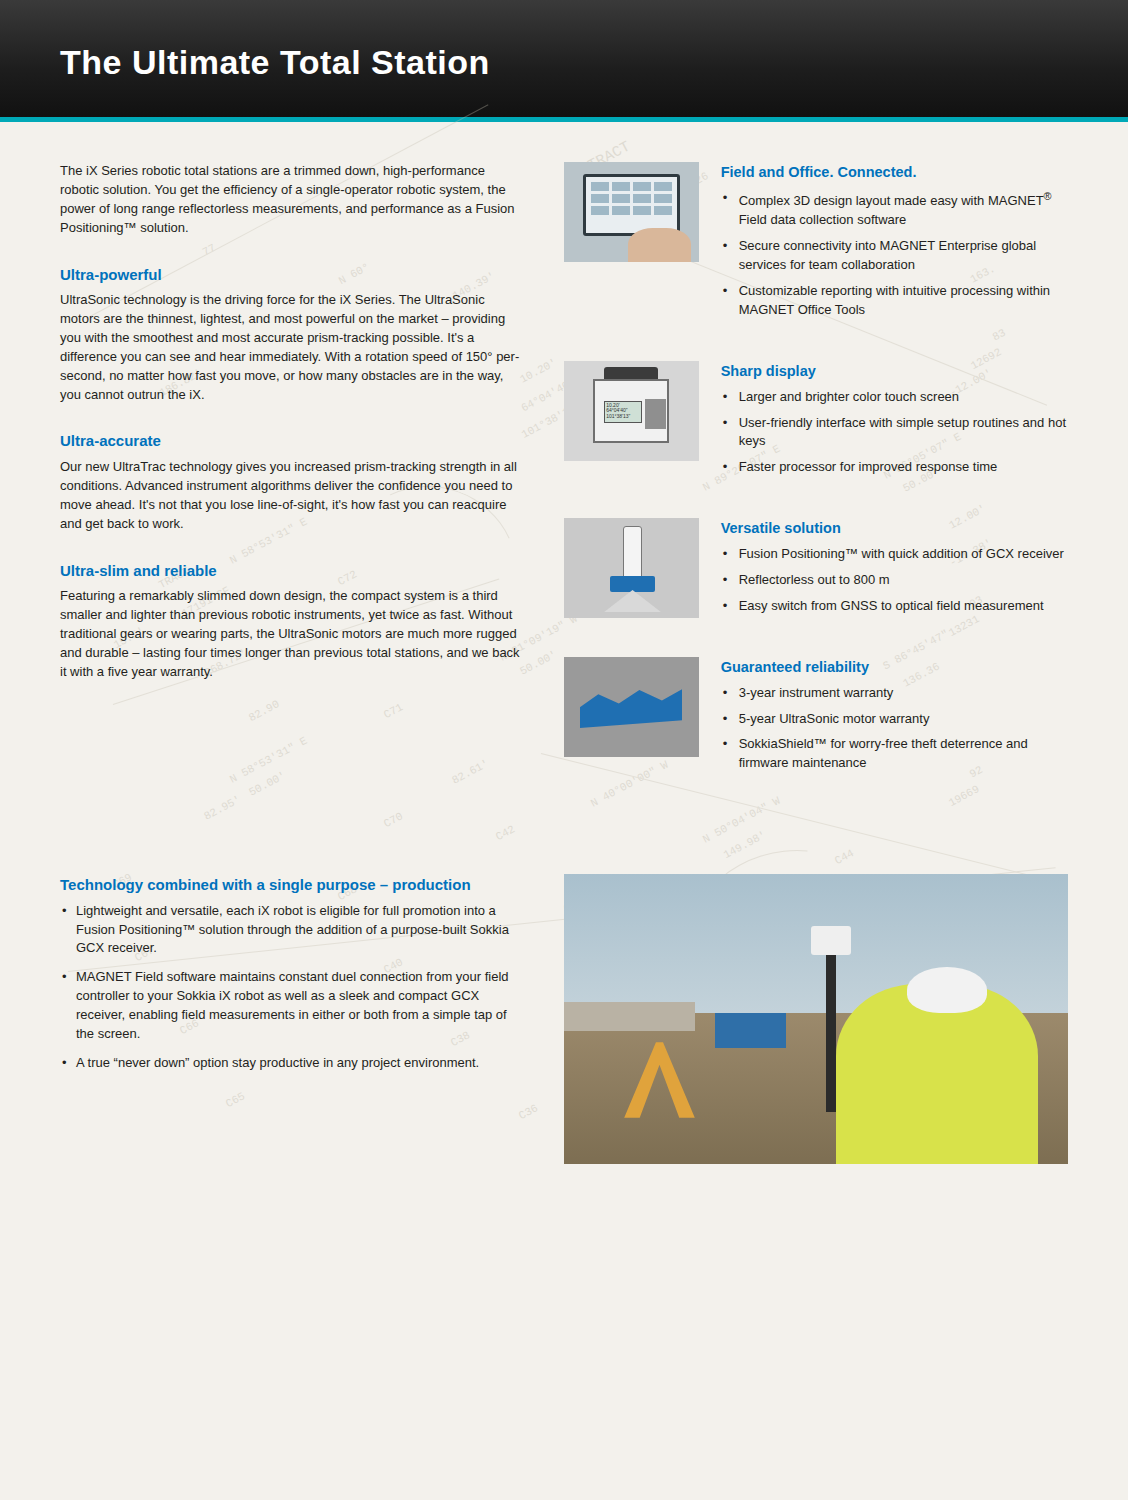TRACT 30126 77 N 60° 140.39' 163. 83 12692 10.20' 64°04'40" 101°38'13" 186.82' -12.00' N 89°26'07" E N 86°05'07" E 50.00' N 58°53'31" E 12.00' -14.38' TRACT 17191 SF C72 93 13231 15.5' 268.72' N 31°09'19" W 50.00' S 86°45'47" 136.36 82.90 C71 C73 C46 N 58°53'31" E 50.00' 82.61' N 40°00'00" W 92 19669 82.95' C70 C42 N 50°04'04" W 149.98' C44 C69 C68 C41 C43 101 C67 C40 C39 C45 C66 C38 C37 C65 C36 C35
The Ultimate Total Station
The iX Series robotic total stations are a trimmed down, high-performance robotic solution. You get the efficiency of a single-operator robotic system, the power of long range reflectorless measurements, and performance as a Fusion Positioning™ solution.
Ultra-powerful
UltraSonic technology is the driving force for the iX Series. The UltraSonic motors are the thinnest, lightest, and most powerful on the market – providing you with the smoothest and most accurate prism-tracking possible. It's a difference you can see and hear immediately. With a rotation speed of 150° per-second, no matter how fast you move, or how many obstacles are in the way, you cannot outrun the iX.
Ultra-accurate
Our new UltraTrac technology gives you increased prism-tracking strength in all conditions. Advanced instrument algorithms deliver the confidence you need to move ahead. It's not that you lose line-of-sight, it's how fast you can reacquire and get back to work.
Ultra-slim and reliable
Featuring a remarkably slimmed down design, the compact system is a third smaller and lighter than previous robotic instruments, yet twice as fast. Without traditional gears or wearing parts, the UltraSonic motors are much more rugged and durable – lasting four times longer than previous total stations, and we back it with a five year warranty.
Field and Office. Connected.
Complex 3D design layout made easy with MAGNET® Field data collection software
Secure connectivity into MAGNET Enterprise global services for team collaboration
Customizable reporting with intuitive processing within MAGNET Office Tools
10.20'
64°04'40"
101°38'13"
Sharp display
Larger and brighter color touch screen
User-friendly interface with simple setup routines and hot keys
Faster processor for improved response time
Versatile solution
Fusion Positioning™ with quick addition of GCX receiver
Reflectorless out to 800 m
Easy switch from GNSS to optical field measurement
Guaranteed reliability
3-year instrument warranty
5-year UltraSonic motor warranty
SokkiaShield™ for worry-free theft deterrence and firmware maintenance
Technology combined with a single purpose – production
Lightweight and versatile, each iX robot is eligible for full promotion into a Fusion Positioning™ solution through the addition of a purpose-built Sokkia GCX receiver.
MAGNET Field software maintains constant duel connection from your field controller to your Sokkia iX robot as well as a sleek and compact GCX receiver, enabling field measurements in either or both from a simple tap of the screen.
A true “never down” option stay productive in any project environment.